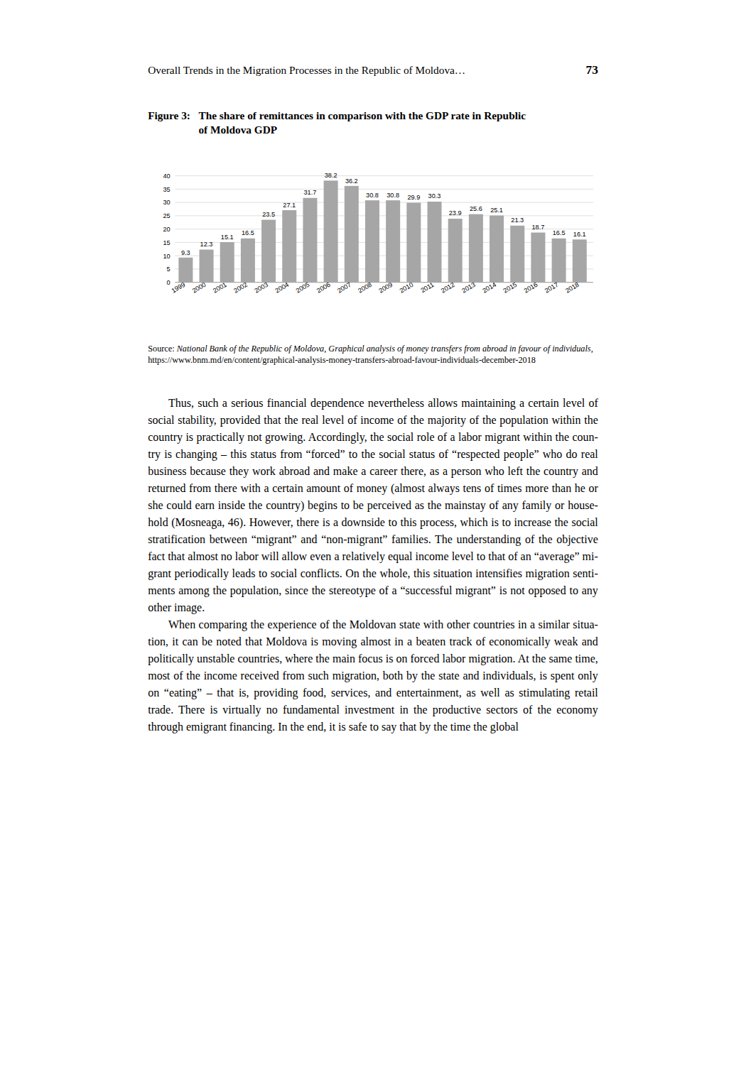Overall Trends in the Migration Processes in the Republic of Moldova… 73
Figure 3: The share of remittances in comparison with the GDP rate in Republic
of Moldova GDP
40 35 30 25 20 15 10 5 0 9.3 12.3 15.1 16.5 23.5 27.1 31.7 38.2 36.2 30.8 30.8 29.9 30.3 23.9 25.6 25.1 21.3 18.7 16.5 16.1 1999 2000 2001 2002 2003 2004 2005 2006 2007 2008 2009 2010 2011 2012 2013 2014 2015 2016 2017 2018
Source: National Bank of the Republic of Moldova, Graphical analysis of money transfers from abroad in favour of individuals, https://www.bnm.md/en/content/graphical-analysis-money-transfers-abroad-favour-individuals-december-2018
Thus, such a serious financial dependence nevertheless allows maintaining a certain level of social stability, provided that the real level of income of the majority of the population within the country is practically not growing. Accordingly, the social role of a labor migrant within the country is changing – this status from “forced” to the social status of “respected people” who do real business because they work abroad and make a career there, as a person who left the country and returned from there with a certain amount of money (almost always tens of times more than he or she could earn inside the country) begins to be perceived as the mainstay of any family or household (Mosneaga, 46). However, there is a downside to this process, which is to increase the social stratification between “migrant” and “non-migrant” families. The understanding of the objective fact that almost no labor will allow even a relatively equal income level to that of an “average” migrant periodically leads to social conflicts. On the whole, this situation intensifies migration sentiments among the population, since the stereotype of a “successful migrant” is not opposed to any other image.
When comparing the experience of the Moldovan state with other countries in a similar situation, it can be noted that Moldova is moving almost in a beaten track of economically weak and politically unstable countries, where the main focus is on forced labor migration. At the same time, most of the income received from such migration, both by the state and individuals, is spent only on “eating” – that is, providing food, services, and entertainment, as well as stimulating retail trade. There is virtually no fundamental investment in the productive sectors of the economy through emigrant financing. In the end, it is safe to say that by the time the global